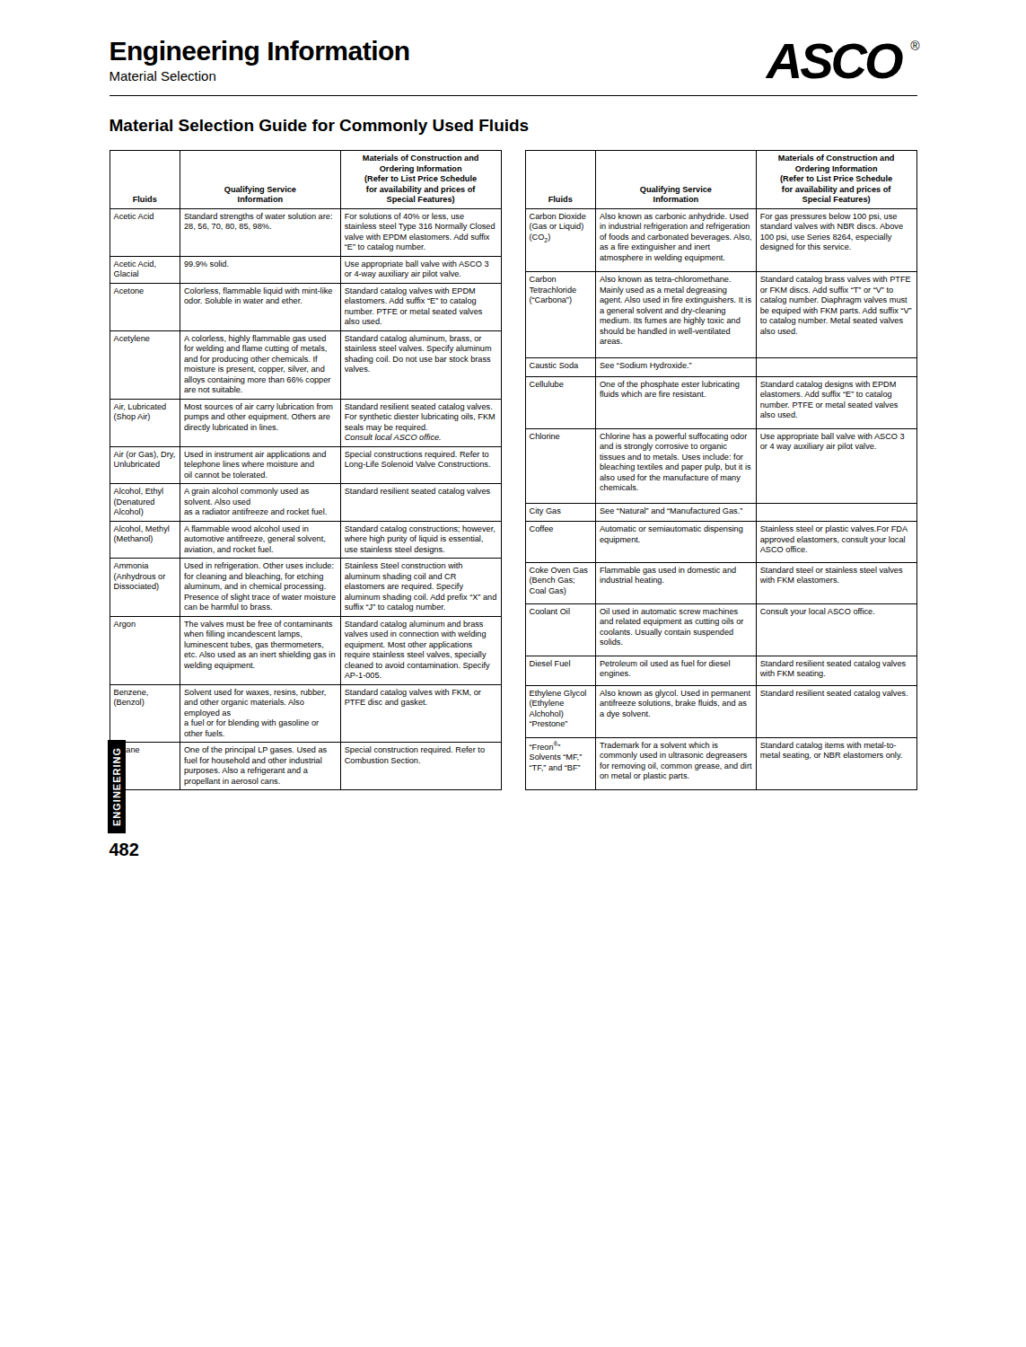Engineering Information
Material Selection
ASCO®
Material Selection Guide for Commonly Used Fluids
| Fluids | Qualifying Service Information | Materials of Construction and Ordering Information (Refer to List Price Schedule for availability and prices of Special Features) |
| --- | --- | --- |
| Acetic Acid | Standard strengths of water solution are: 28, 56, 70, 80, 85, 98%. | For solutions of 40% or less, use stainless steel Type 316 Normally Closed valve with EPDM elastomers. Add suffix “E” to catalog number. |
| Acetic Acid, Glacial | 99.9% solid. | Use appropriate ball valve with ASCO 3 or 4-way auxiliary air pilot valve. |
| Acetone | Colorless, flammable liquid with mint-like odor. Soluble in water and ether. | Standard catalog valves with EPDM elastomers. Add suffix “E” to catalog number. PTFE or metal seated valves also used. |
| Acetylene | A colorless, highly flammable gas used for welding and flame cutting of metals, and for producing other chemicals. If moisture is present, copper, silver, and alloys containing more than 66% copper are not suitable. | Standard catalog aluminum, brass, or stainless steel valves. Specify aluminum shading coil. Do not use bar stock brass valves. |
| Air, Lubricated (Shop Air) | Most sources of air carry lubrication from pumps and other equipment. Others are directly lubricated in lines. | Standard resilient seated catalog valves. For synthetic diester lubricating oils, FKM seals may be required. Consult local ASCO office. |
| Air (or Gas), Dry, Unlubricated | Used in instrument air applications and telephone lines where moisture and oil cannot be tolerated. | Special constructions required. Refer to Long-Life Solenoid Valve Constructions. |
| Alcohol, Ethyl (Denatured Alcohol) | A grain alcohol commonly used as solvent. Also used as a radiator antifreeze and rocket fuel. | Standard resilient seated catalog valves |
| Alcohol, Methyl (Methanol) | A flammable wood alcohol used in automotive antifreeze, general solvent, aviation, and rocket fuel. | Standard catalog constructions; however, where high purity of liquid is essential, use stainless steel designs. |
| Ammonia (Anhydrous or Dissociated) | Used in refrigeration. Other uses include: for cleaning and bleaching, for etching aluminum, and in chemical processing. Presence of slight trace of water moisture can be harmful to brass. | Stainless Steel construction with aluminum shading coil and CR elastomers are required. Specify aluminum shading coil. Add prefix “X” and suffix “J” to catalog number. |
| Argon | The valves must be free of contaminants when filling incandescent lamps, luminescent tubes, gas thermometers, etc. Also used as an inert shielding gas in welding equipment. | Standard catalog aluminum and brass valves used in connection with welding equipment. Most other applications require stainless steel valves, specially cleaned to avoid contamination. Specify AP-1-005. |
| Benzene, (Benzol) | Solvent used for waxes, resins, rubber, and other organic materials. Also employed as a fuel or for blending with gasoline or other fuels. | Standard catalog valves with FKM, or PTFE disc and gasket. |
| Butane | One of the principal LP gases. Used as fuel for household and other industrial purposes. Also a refrigerant and a propellant in aerosol cans. | Special construction required. Refer to Combustion Section. |
| Fluids | Qualifying Service Information | Materials of Construction and Ordering Information (Refer to List Price Schedule for availability and prices of Special Features) |
| --- | --- | --- |
| Carbon Dioxide (Gas or Liquid) (CO 2 ) | Also known as carbonic anhydride. Used in industrial refrigeration and refrigeration of foods and carbonated beverages. Also, as a fire extinguisher and inert atmosphere in welding equipment. | For gas pressures below 100 psi, use standard valves with NBR discs. Above 100 psi, use Series 8264, especially designed for this service. |
| Carbon Tetrachloride (“Carbona”) | Also known as tetra-chloromethane. Mainly used as a metal degreasing agent. Also used in fire extinguishers. It is a general solvent and dry-cleaning medium. Its fumes are highly toxic and should be handled in well-ventilated areas. | Standard catalog brass valves with PTFE or FKM discs. Add suffix “T” or “V” to catalog number. Diaphragm valves must be equiped with FKM parts. Add suffix “V” to catalog number. Metal seated valves also used. |
| Caustic Soda | See “Sodium Hydroxide.” | |
| Cellulube | One of the phosphate ester lubricating fluids which are fire resistant. | Standard catalog designs with EPDM elastomers. Add suffix “E” to catalog number. PTFE or metal seated valves also used. |
| Chlorine | Chlorine has a powerful suffocating odor and is strongly corrosive to organic tissues and to metals. Uses include: for bleaching textiles and paper pulp, but it is also used for the manufacture of many chemicals. | Use appropriate ball valve with ASCO 3 or 4 way auxiliary air pilot valve. |
| City Gas | See “Natural” and “Manufactured Gas.” | |
| Coffee | Automatic or semiautomatic dispensing equipment. | Stainless steel or plastic valves.For FDA approved elastomers, consult your local ASCO office. |
| Coke Oven Gas (Bench Gas; Coal Gas) | Flammable gas used in domestic and industrial heating. | Standard steel or stainless steel valves with FKM elastomers. |
| Coolant Oil | Oil used in automatic screw machines and related equipment as cutting oils or coolants. Usually contain suspended solids. | Consult your local ASCO office. |
| Diesel Fuel | Petroleum oil used as fuel for diesel engines. | Standard resilient seated catalog valves with FKM seating. |
| Ethylene Glycol (Ethylene Alchohol) “Prestone” | Also known as glycol. Used in permanent antifreeze solutions, brake fluids, and as a dye solvent. | Standard resilient seated catalog valves. |
| “Freon ® ” Solvents “MF,” “TF,” and “BF” | Trademark for a solvent which is commonly used in ultrasonic degreasers for removing oil, common grease, and dirt on metal or plastic parts. | Standard catalog items with metal-to-metal seating, or NBR elastomers only. |
ENGINEERING
482